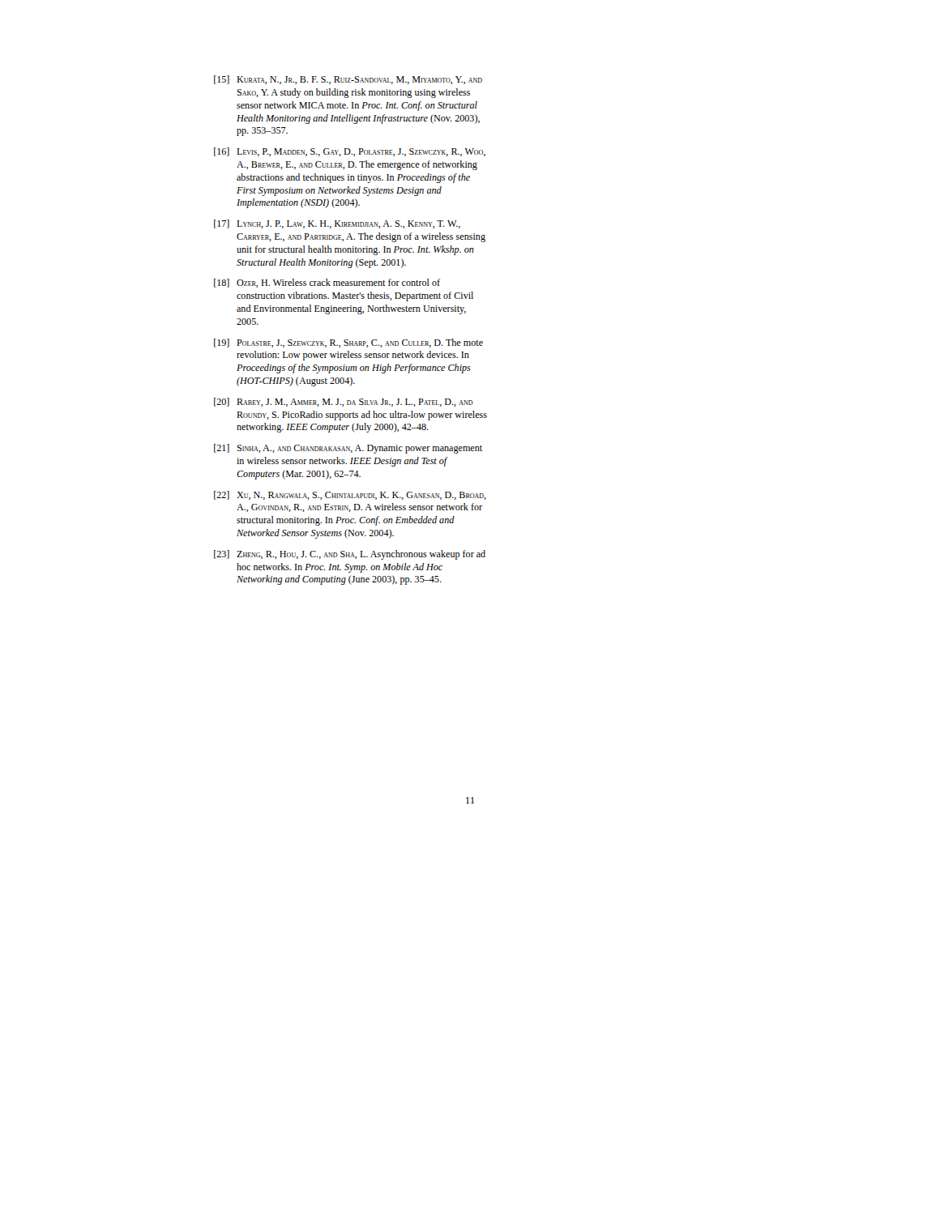[15]
Kurata, N., Jr., B. F. S., Ruiz-Sandoval, M., Miyamoto, Y., and Sako, Y. A study on building risk monitoring using wireless sensor network MICA mote. In Proc. Int. Conf. on Structural Health Monitoring and Intelligent Infrastructure (Nov. 2003), pp. 353–357.
[16]
Levis, P., Madden, S., Gay, D., Polastre, J., Szewczyk, R., Woo, A., Brewer, E., and Culler, D. The emergence of networking abstractions and techniques in tinyos. In Proceedings of the First Symposium on Networked Systems Design and Implementation (NSDI) (2004).
[17]
Lynch, J. P., Law, K. H., Kiremidjian, A. S., Kenny, T. W., Carryer, E., and Partridge, A. The design of a wireless sensing unit for structural health monitoring. In Proc. Int. Wkshp. on Structural Health Monitoring (Sept. 2001).
[18]
Ozer, H. Wireless crack measurement for control of construction vibrations. Master's thesis, Department of Civil and Environmental Engineering, Northwestern University, 2005.
[19]
Polastre, J., Szewczyk, R., Sharp, C., and Culler, D. The mote revolution: Low power wireless sensor network devices. In Proceedings of the Symposium on High Performance Chips (HOT-CHIPS) (August 2004).
[20]
Rabey, J. M., Ammer, M. J., da Silva Jr., J. L., Patel, D., and Roundy, S. PicoRadio supports ad hoc ultra-low power wireless networking. IEEE Computer (July 2000), 42–48.
[21]
Sinha, A., and Chandrakasan, A. Dynamic power management in wireless sensor networks. IEEE Design and Test of Computers (Mar. 2001), 62–74.
[22]
Xu, N., Rangwala, S., Chintalapudi, K. K., Ganesan, D., Broad, A., Govindan, R., and Estrin, D. A wireless sensor network for structural monitoring. In Proc. Conf. on Embedded and Networked Sensor Systems (Nov. 2004).
[23]
Zheng, R., Hou, J. C., and Sha, L. Asynchronous wakeup for ad hoc networks. In Proc. Int. Symp. on Mobile Ad Hoc Networking and Computing (June 2003), pp. 35–45.
11